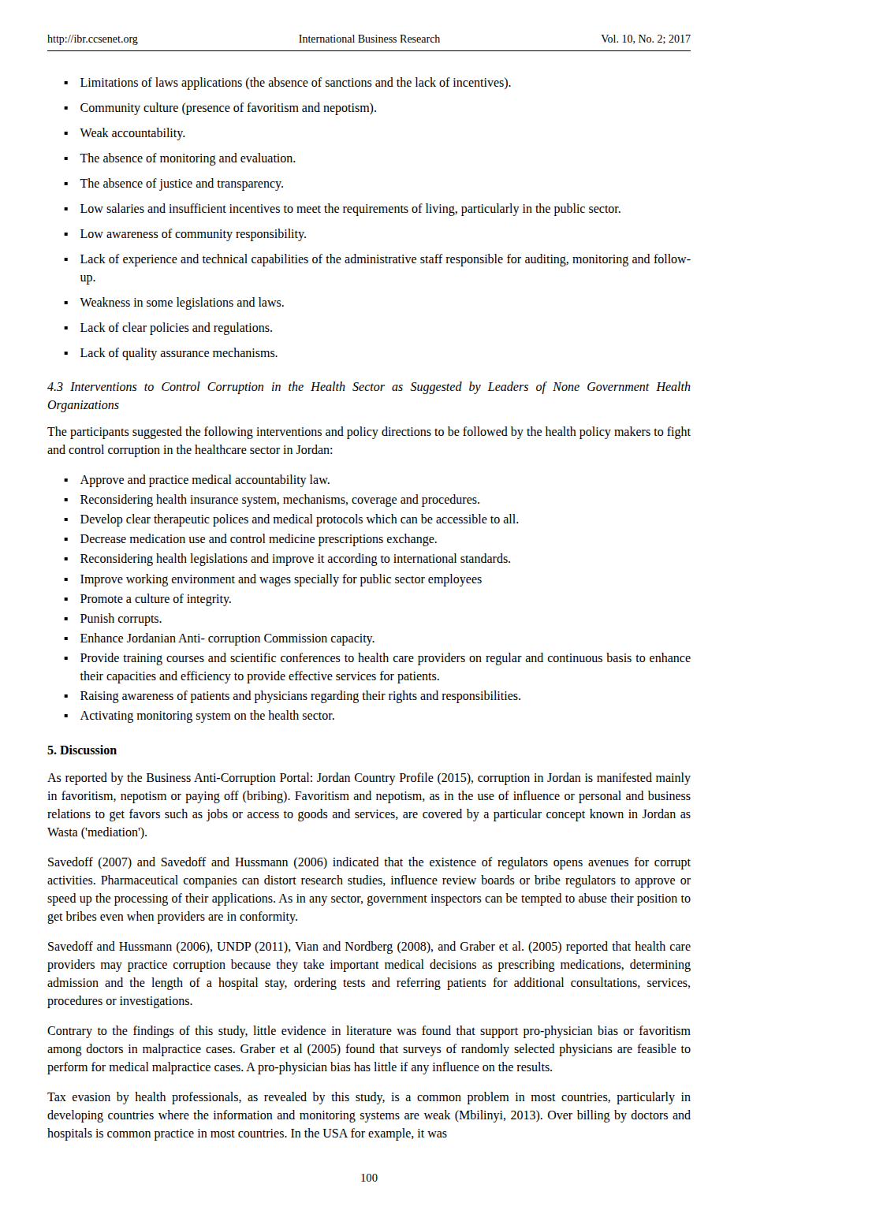http://ibr.ccsenet.org International Business Research Vol. 10, No. 2; 2017
Limitations of laws applications (the absence of sanctions and the lack of incentives).
Community culture (presence of favoritism and nepotism).
Weak accountability.
The absence of monitoring and evaluation.
The absence of justice and transparency.
Low salaries and insufficient incentives to meet the requirements of living, particularly in the public sector.
Low awareness of community responsibility.
Lack of experience and technical capabilities of the administrative staff responsible for auditing, monitoring and follow-up.
Weakness in some legislations and laws.
Lack of clear policies and regulations.
Lack of quality assurance mechanisms.
4.3 Interventions to Control Corruption in the Health Sector as Suggested by Leaders of None Government Health Organizations
The participants suggested the following interventions and policy directions to be followed by the health policy makers to fight and control corruption in the healthcare sector in Jordan:
Approve and practice medical accountability law.
Reconsidering health insurance system, mechanisms, coverage and procedures.
Develop clear therapeutic polices and medical protocols which can be accessible to all.
Decrease medication use and control medicine prescriptions exchange.
Reconsidering health legislations and improve it according to international standards.
Improve working environment and wages specially for public sector employees
Promote a culture of integrity.
Punish corrupts.
Enhance Jordanian Anti- corruption Commission capacity.
Provide training courses and scientific conferences to health care providers on regular and continuous basis to enhance their capacities and efficiency to provide effective services for patients.
Raising awareness of patients and physicians regarding their rights and responsibilities.
Activating monitoring system on the health sector.
5. Discussion
As reported by the Business Anti-Corruption Portal: Jordan Country Profile (2015), corruption in Jordan is manifested mainly in favoritism, nepotism or paying off (bribing). Favoritism and nepotism, as in the use of influence or personal and business relations to get favors such as jobs or access to goods and services, are covered by a particular concept known in Jordan as Wasta ('mediation').
Savedoff (2007) and Savedoff and Hussmann (2006) indicated that the existence of regulators opens avenues for corrupt activities. Pharmaceutical companies can distort research studies, influence review boards or bribe regulators to approve or speed up the processing of their applications. As in any sector, government inspectors can be tempted to abuse their position to get bribes even when providers are in conformity.
Savedoff and Hussmann (2006), UNDP (2011), Vian and Nordberg (2008), and Graber et al. (2005) reported that health care providers may practice corruption because they take important medical decisions as prescribing medications, determining admission and the length of a hospital stay, ordering tests and referring patients for additional consultations, services, procedures or investigations.
Contrary to the findings of this study, little evidence in literature was found that support pro-physician bias or favoritism among doctors in malpractice cases. Graber et al (2005) found that surveys of randomly selected physicians are feasible to perform for medical malpractice cases. A pro-physician bias has little if any influence on the results.
Tax evasion by health professionals, as revealed by this study, is a common problem in most countries, particularly in developing countries where the information and monitoring systems are weak (Mbilinyi, 2013). Over billing by doctors and hospitals is common practice in most countries. In the USA for example, it was
100